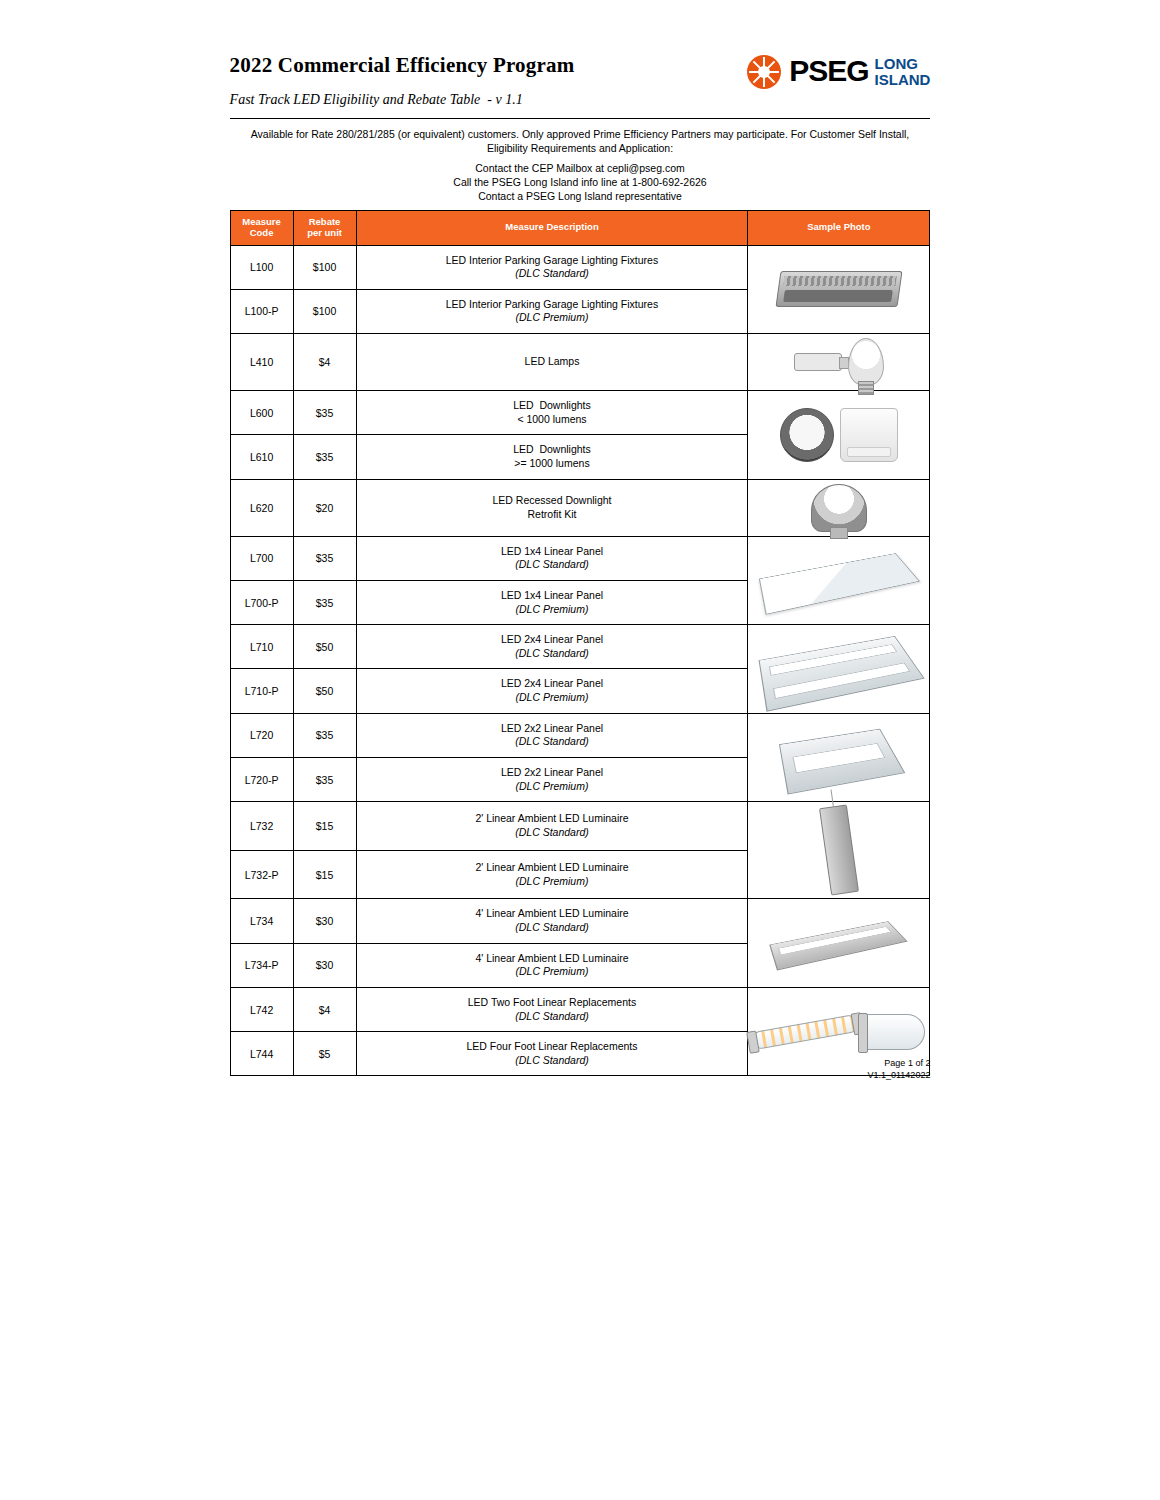2022 Commercial Efficiency Program
Fast Track LED Eligibility and Rebate Table - v 1.1
PSEG LONG
ISLAND
Available for Rate 280/281/285 (or equivalent) customers. Only approved Prime Efficiency Partners may participate. For Customer Self Install, Eligibility Requirements and Application:
Contact the CEP Mailbox at cepli@pseg.com
Call the PSEG Long Island info line at 1-800-692-2626
Contact a PSEG Long Island representative
| Measure Code | Rebate per unit | Measure Description | Sample Photo |
| --- | --- | --- | --- |
| L100 | $100 | LED Interior Parking Garage Lighting Fixtures (DLC Standard) | |
| L100-P | $100 | LED Interior Parking Garage Lighting Fixtures (DLC Premium) |
| L410 | $4 | LED Lamps | |
| L600 | $35 | LED Downlights < 1000 lumens | |
| L610 | $35 | LED Downlights >= 1000 lumens |
| L620 | $20 | LED Recessed Downlight Retrofit Kit | |
| L700 | $35 | LED 1x4 Linear Panel (DLC Standard) | |
| L700-P | $35 | LED 1x4 Linear Panel (DLC Premium) |
| L710 | $50 | LED 2x4 Linear Panel (DLC Standard) | |
| L710-P | $50 | LED 2x4 Linear Panel (DLC Premium) |
| L720 | $35 | LED 2x2 Linear Panel (DLC Standard) | |
| L720-P | $35 | LED 2x2 Linear Panel (DLC Premium) |
| L732 | $15 | 2' Linear Ambient LED Luminaire (DLC Standard) | |
| L732-P | $15 | 2' Linear Ambient LED Luminaire (DLC Premium) |
| L734 | $30 | 4' Linear Ambient LED Luminaire (DLC Standard) | |
| L734-P | $30 | 4' Linear Ambient LED Luminaire (DLC Premium) |
| L742 | $4 | LED Two Foot Linear Replacements (DLC Standard) | |
| L744 | $5 | LED Four Foot Linear Replacements (DLC Standard) |
Page 1 of 2
V1.1_01142022